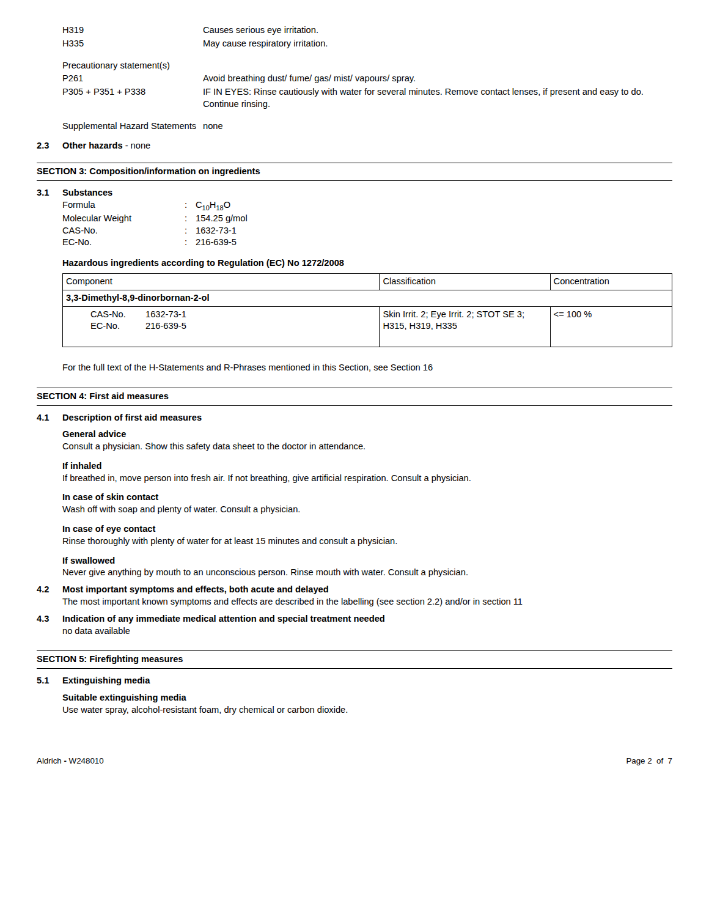H319
Causes serious eye irritation.
H335
May cause respiratory irritation.
Precautionary statement(s)
P261
Avoid breathing dust/ fume/ gas/ mist/ vapours/ spray.
P305 + P351 + P338
IF IN EYES: Rinse cautiously with water for several minutes. Remove contact lenses, if present and easy to do. Continue rinsing.
Supplemental Hazard Statements
none
2.3
Other hazards - none
SECTION 3: Composition/information on ingredients
3.1
Substances
Formula
:
C10H18O
Molecular Weight
:
154.25 g/mol
CAS-No.
:
1632-73-1
EC-No.
:
216-639-5
Hazardous ingredients according to Regulation (EC) No 1272/2008
| Component | Classification | Concentration |
| 3,3-Dimethyl-8,9-dinorbornan-2-ol |
| CAS-No. 1632-73-1 EC-No. 216-639-5 | Skin Irrit. 2; Eye Irrit. 2; STOT SE 3; H315, H319, H335 | <= 100 % |
For the full text of the H-Statements and R-Phrases mentioned in this Section, see Section 16
SECTION 4: First aid measures
4.1
Description of first aid measures
General advice
Consult a physician. Show this safety data sheet to the doctor in attendance.
If inhaled
If breathed in, move person into fresh air. If not breathing, give artificial respiration. Consult a physician.
In case of skin contact
Wash off with soap and plenty of water. Consult a physician.
In case of eye contact
Rinse thoroughly with plenty of water for at least 15 minutes and consult a physician.
If swallowed
Never give anything by mouth to an unconscious person. Rinse mouth with water. Consult a physician.
4.2
Most important symptoms and effects, both acute and delayed
The most important known symptoms and effects are described in the labelling (see section 2.2) and/or in section 11
4.3
Indication of any immediate medical attention and special treatment needed
no data available
SECTION 5: Firefighting measures
5.1
Extinguishing media
Suitable extinguishing media
Use water spray, alcohol-resistant foam, dry chemical or carbon dioxide.
Aldrich - W248010
Page 2 of 7